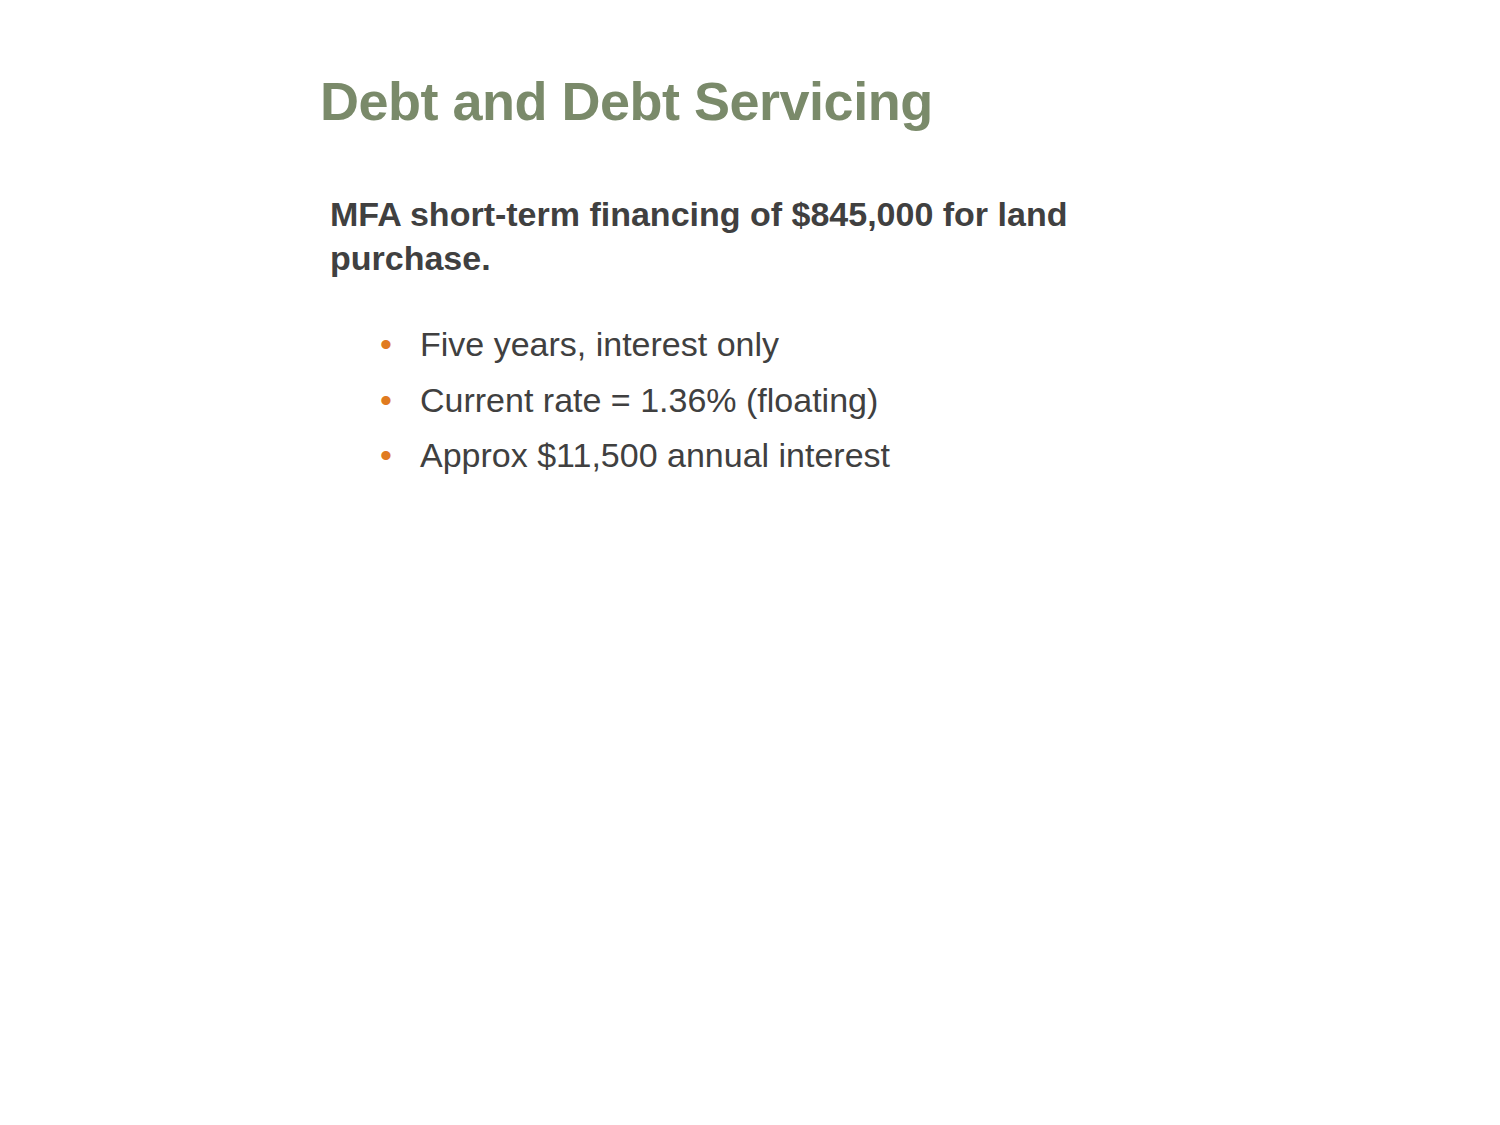Debt and Debt Servicing
MFA short-term financing of $845,000 for land purchase.
Five years, interest only
Current rate = 1.36% (floating)
Approx $11,500 annual interest